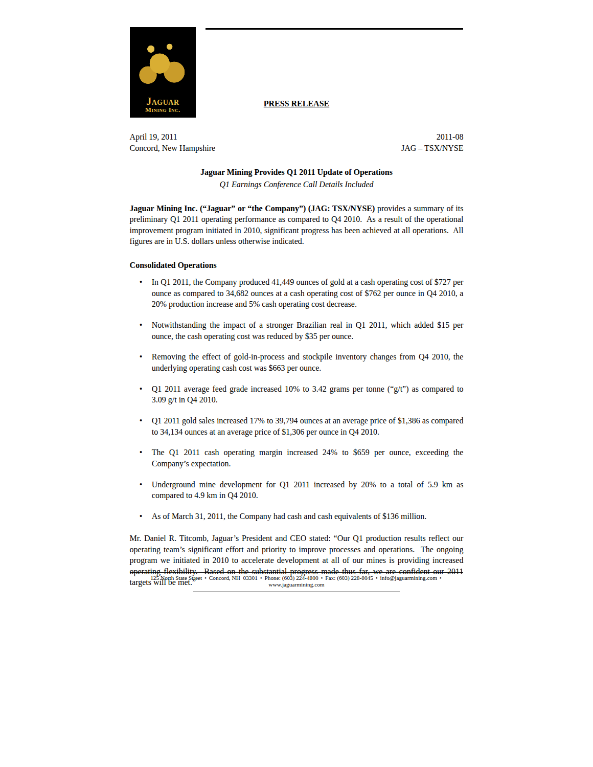Jaguar Mining Inc.
PRESS RELEASE
April 19, 2011
Concord, New Hampshire
2011-08
JAG – TSX/NYSE
Jaguar Mining Provides Q1 2011 Update of Operations
Q1 Earnings Conference Call Details Included
Jaguar Mining Inc. (“Jaguar” or “the Company”) (JAG: TSX/NYSE) provides a summary of its preliminary Q1 2011 operating performance as compared to Q4 2010. As a result of the operational improvement program initiated in 2010, significant progress has been achieved at all operations. All figures are in U.S. dollars unless otherwise indicated.
Consolidated Operations
In Q1 2011, the Company produced 41,449 ounces of gold at a cash operating cost of $727 per ounce as compared to 34,682 ounces at a cash operating cost of $762 per ounce in Q4 2010, a 20% production increase and 5% cash operating cost decrease.
Notwithstanding the impact of a stronger Brazilian real in Q1 2011, which added $15 per ounce, the cash operating cost was reduced by $35 per ounce.
Removing the effect of gold-in-process and stockpile inventory changes from Q4 2010, the underlying operating cash cost was $663 per ounce.
Q1 2011 average feed grade increased 10% to 3.42 grams per tonne (“g/t”) as compared to 3.09 g/t in Q4 2010.
Q1 2011 gold sales increased 17% to 39,794 ounces at an average price of $1,386 as compared to 34,134 ounces at an average price of $1,306 per ounce in Q4 2010.
The Q1 2011 cash operating margin increased 24% to $659 per ounce, exceeding the Company’s expectation.
Underground mine development for Q1 2011 increased by 20% to a total of 5.9 km as compared to 4.9 km in Q4 2010.
As of March 31, 2011, the Company had cash and cash equivalents of $136 million.
Mr. Daniel R. Titcomb, Jaguar’s President and CEO stated: “Our Q1 production results reflect our operating team’s significant effort and priority to improve processes and operations. The ongoing program we initiated in 2010 to accelerate development at all of our mines is providing increased operating flexibility. Based on the substantial progress made thus far, we are confident our 2011 targets will be met.”
125 North State Street • Concord, NH 03301 • Phone: (603) 224-4800 • Fax: (603) 228-8045 • info@jaguarmining.com • www.jaguarmining.com